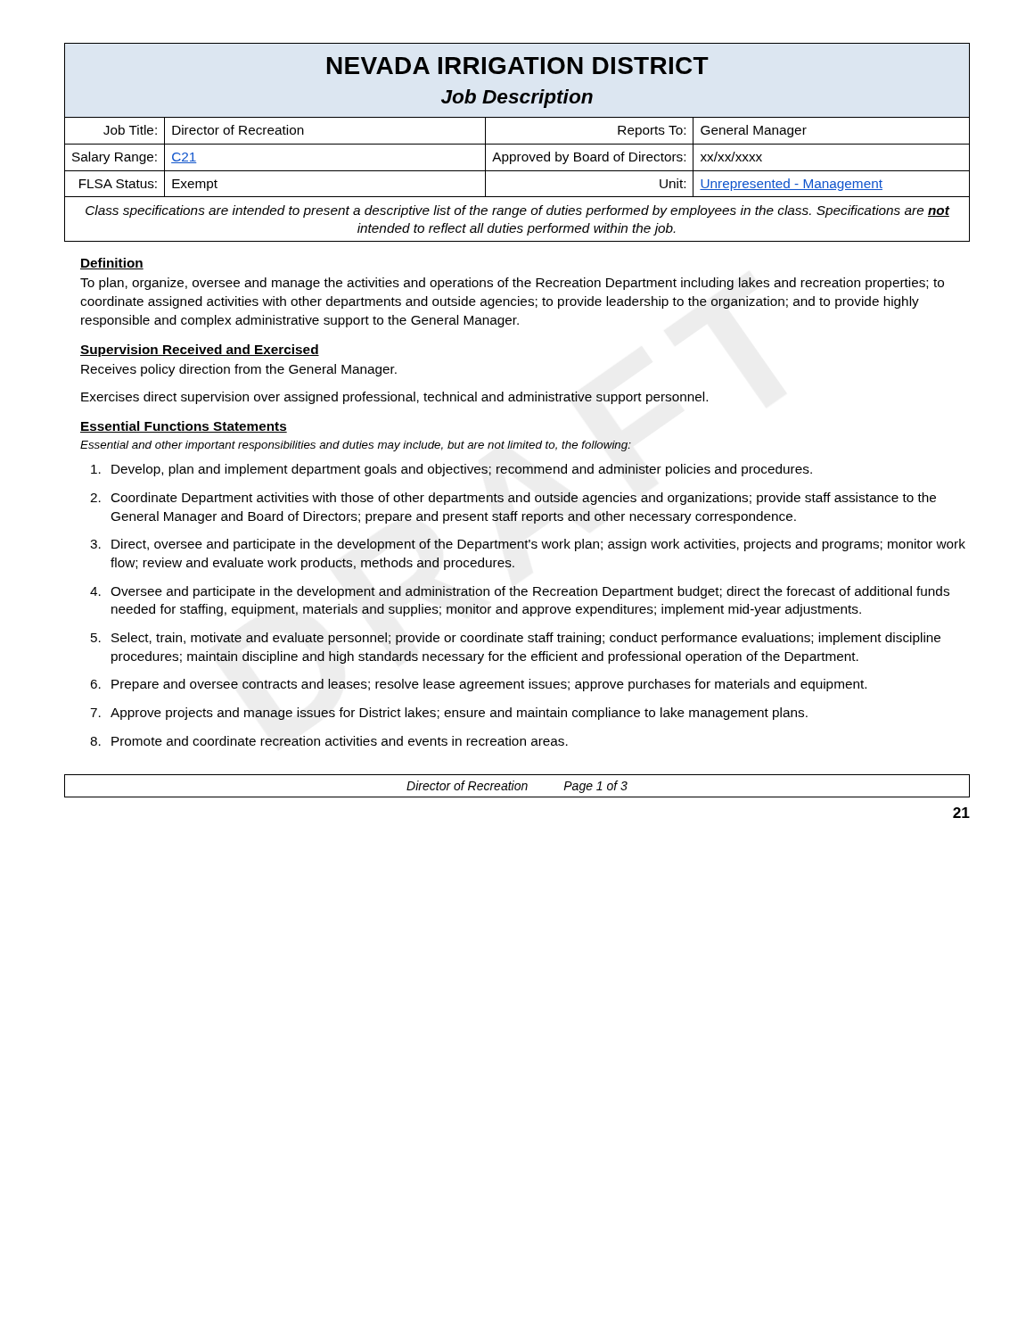DRAFT
| NEVADA IRRIGATION DISTRICT Job Description |
| Job Title: | Director of Recreation | Reports To: | General Manager |
| Salary Range: | C21 | Approved by Board of Directors: | xx/xx/xxxx |
| FLSA Status: | Exempt | Unit: | Unrepresented - Management |
| Class specifications are intended to present a descriptive list of the range of duties performed by employees in the class. Specifications are not intended to reflect all duties performed within the job. |
Definition
To plan, organize, oversee and manage the activities and operations of the Recreation Department including lakes and recreation properties; to coordinate assigned activities with other departments and outside agencies; to provide leadership to the organization; and to provide highly responsible and complex administrative support to the General Manager.
Supervision Received and Exercised
Receives policy direction from the General Manager.
Exercises direct supervision over assigned professional, technical and administrative support personnel.
Essential Functions Statements
Essential and other important responsibilities and duties may include, but are not limited to, the following:
Develop, plan and implement department goals and objectives; recommend and administer policies and procedures.
Coordinate Department activities with those of other departments and outside agencies and organizations; provide staff assistance to the General Manager and Board of Directors; prepare and present staff reports and other necessary correspondence.
Direct, oversee and participate in the development of the Department's work plan; assign work activities, projects and programs; monitor work flow; review and evaluate work products, methods and procedures.
Oversee and participate in the development and administration of the Recreation Department budget; direct the forecast of additional funds needed for staffing, equipment, materials and supplies; monitor and approve expenditures; implement mid-year adjustments.
Select, train, motivate and evaluate personnel; provide or coordinate staff training; conduct performance evaluations; implement discipline procedures; maintain discipline and high standards necessary for the efficient and professional operation of the Department.
Prepare and oversee contracts and leases; resolve lease agreement issues; approve purchases for materials and equipment.
Approve projects and manage issues for District lakes; ensure and maintain compliance to lake management plans.
Promote and coordinate recreation activities and events in recreation areas.
Director of Recreation Page 1 of 3
21